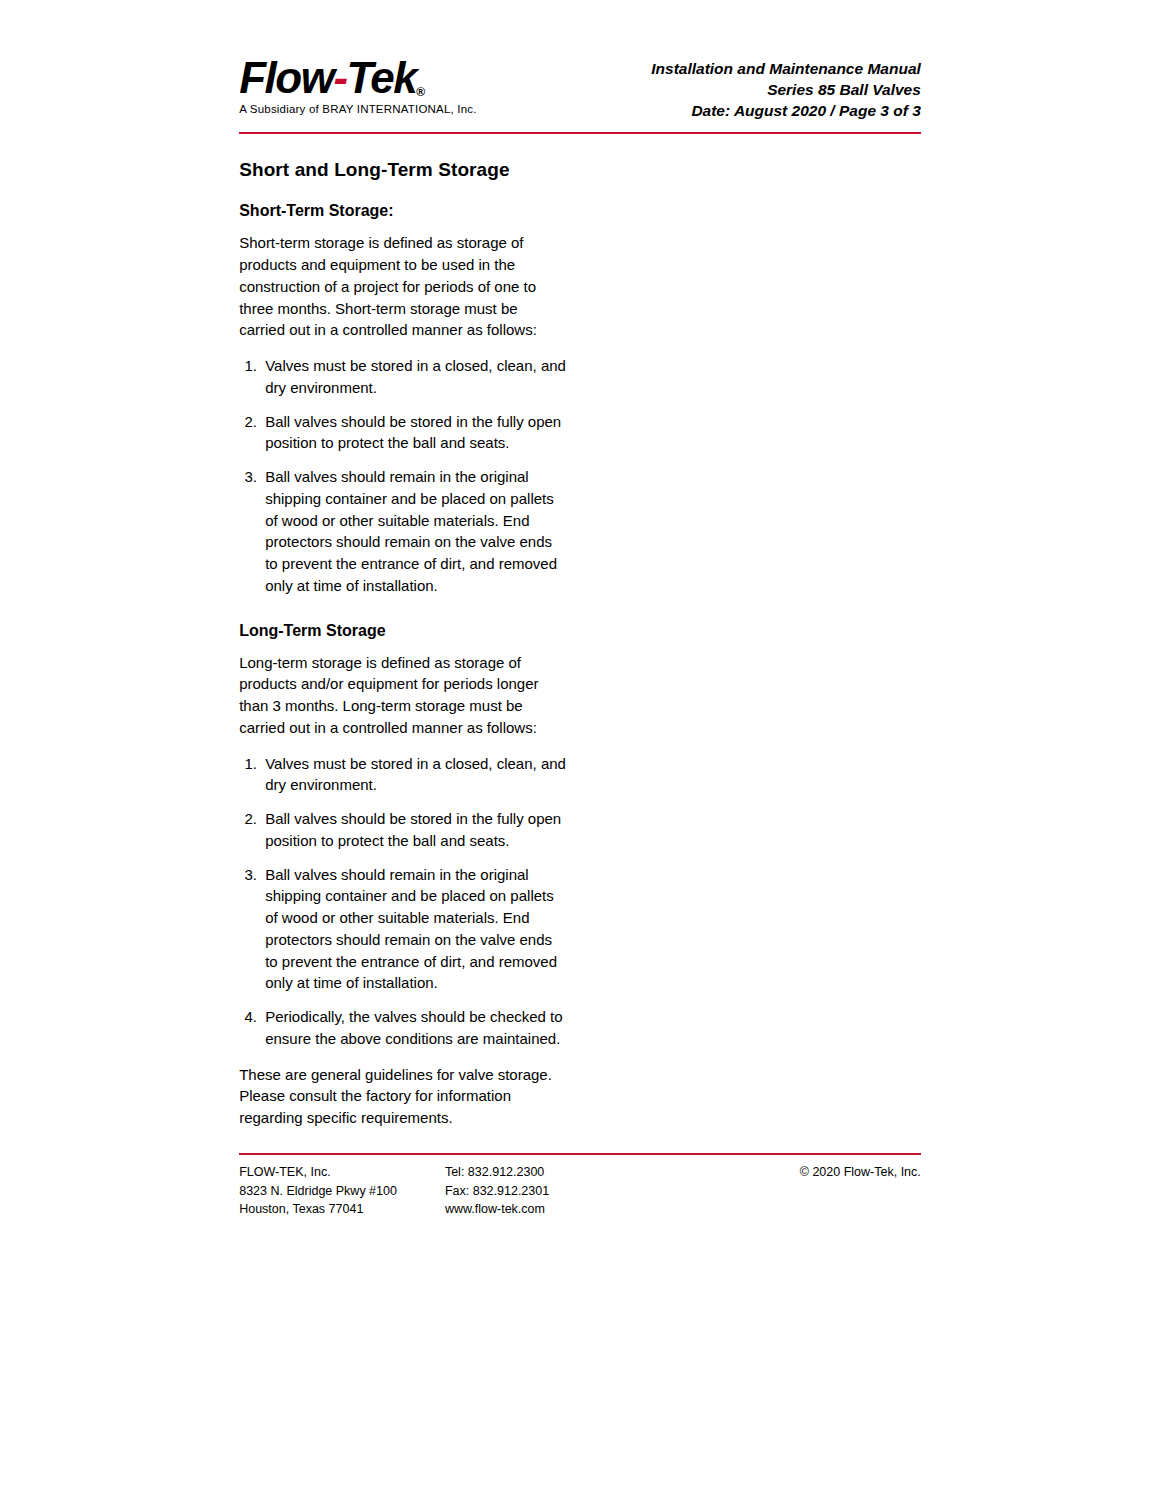Flow-Tek®
A Subsidiary of BRAY INTERNATIONAL, Inc.
Installation and Maintenance Manual
Series 85 Ball Valves
Date: August 2020 / Page 3 of 3
Short and Long-Term Storage
Short-Term Storage:
Short-term storage is defined as storage of products and equipment to be used in the construction of a project for periods of one to three months. Short-term storage must be carried out in a controlled manner as follows:
Valves must be stored in a closed, clean, and dry environment.
Ball valves should be stored in the fully open position to protect the ball and seats.
Ball valves should remain in the original shipping container and be placed on pallets of wood or other suitable materials. End protectors should remain on the valve ends to prevent the entrance of dirt, and removed only at time of installation.
Long-Term Storage
Long-term storage is defined as storage of products and/or equipment for periods longer than 3 months. Long-term storage must be carried out in a controlled manner as follows:
Valves must be stored in a closed, clean, and dry environment.
Ball valves should be stored in the fully open position to protect the ball and seats.
Ball valves should remain in the original shipping container and be placed on pallets of wood or other suitable materials. End protectors should remain on the valve ends to prevent the entrance of dirt, and removed only at time of installation.
Periodically, the valves should be checked to ensure the above conditions are maintained.
These are general guidelines for valve storage. Please consult the factory for information regarding specific requirements.
FLOW-TEK, Inc.
8323 N. Eldridge Pkwy #100
Houston, Texas 77041
Tel: 832.912.2300
Fax: 832.912.2301
www.flow-tek.com
© 2020 Flow-Tek, Inc.